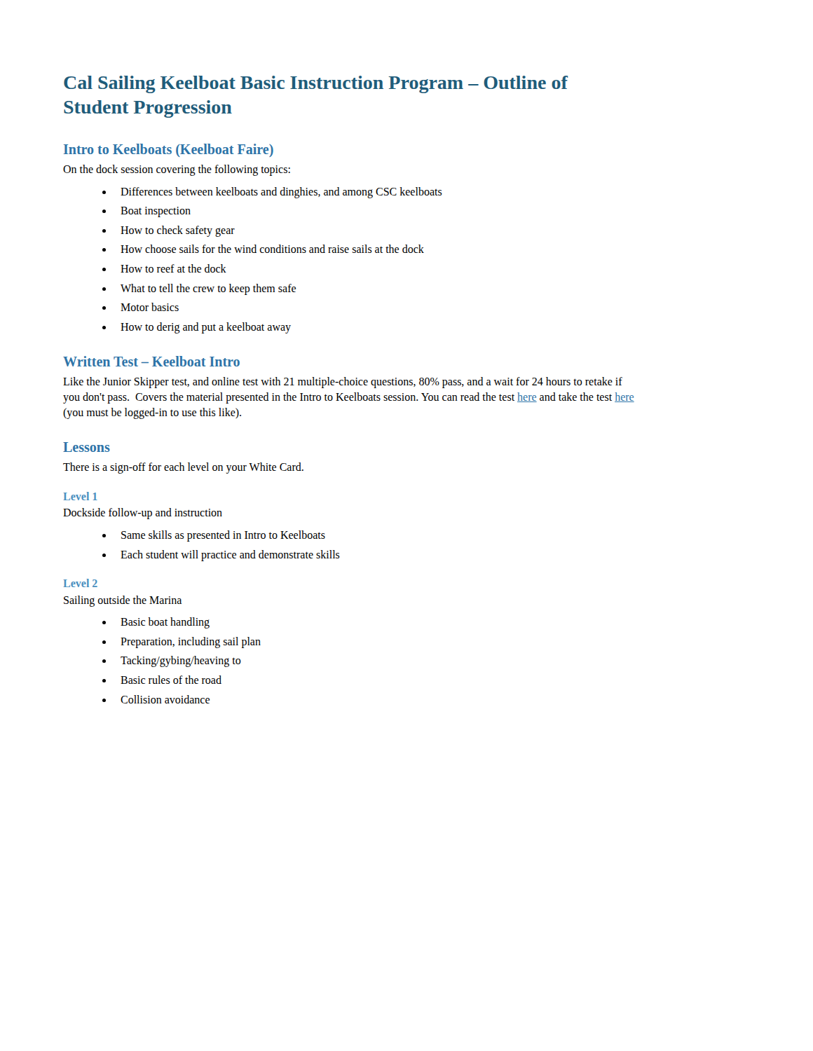Cal Sailing Keelboat Basic Instruction Program – Outline of Student Progression
Intro to Keelboats (Keelboat Faire)
On the dock session covering the following topics:
Differences between keelboats and dinghies, and among CSC keelboats
Boat inspection
How to check safety gear
How choose sails for the wind conditions and raise sails at the dock
How to reef at the dock
What to tell the crew to keep them safe
Motor basics
How to derig and put a keelboat away
Written Test – Keelboat Intro
Like the Junior Skipper test, and online test with 21 multiple-choice questions, 80% pass, and a wait for 24 hours to retake if you don't pass. Covers the material presented in the Intro to Keelboats session. You can read the test here and take the test here (you must be logged-in to use this like).
Lessons
There is a sign-off for each level on your White Card.
Level 1
Dockside follow-up and instruction
Same skills as presented in Intro to Keelboats
Each student will practice and demonstrate skills
Level 2
Sailing outside the Marina
Basic boat handling
Preparation, including sail plan
Tacking/gybing/heaving to
Basic rules of the road
Collision avoidance